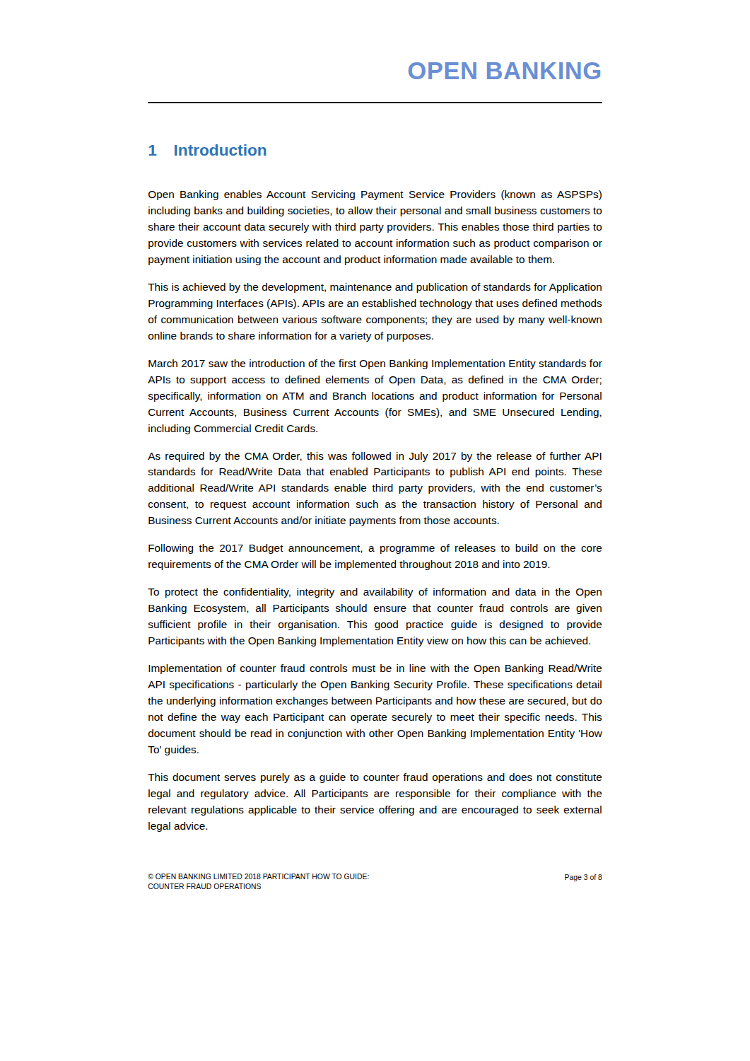OPEN BANKING
1 Introduction
Open Banking enables Account Servicing Payment Service Providers (known as ASPSPs) including banks and building societies, to allow their personal and small business customers to share their account data securely with third party providers. This enables those third parties to provide customers with services related to account information such as product comparison or payment initiation using the account and product information made available to them.
This is achieved by the development, maintenance and publication of standards for Application Programming Interfaces (APIs). APIs are an established technology that uses defined methods of communication between various software components; they are used by many well-known online brands to share information for a variety of purposes.
March 2017 saw the introduction of the first Open Banking Implementation Entity standards for APIs to support access to defined elements of Open Data, as defined in the CMA Order; specifically, information on ATM and Branch locations and product information for Personal Current Accounts, Business Current Accounts (for SMEs), and SME Unsecured Lending, including Commercial Credit Cards.
As required by the CMA Order, this was followed in July 2017 by the release of further API standards for Read/Write Data that enabled Participants to publish API end points. These additional Read/Write API standards enable third party providers, with the end customer’s consent, to request account information such as the transaction history of Personal and Business Current Accounts and/or initiate payments from those accounts.
Following the 2017 Budget announcement, a programme of releases to build on the core requirements of the CMA Order will be implemented throughout 2018 and into 2019.
To protect the confidentiality, integrity and availability of information and data in the Open Banking Ecosystem, all Participants should ensure that counter fraud controls are given sufficient profile in their organisation. This good practice guide is designed to provide Participants with the Open Banking Implementation Entity view on how this can be achieved.
Implementation of counter fraud controls must be in line with the Open Banking Read/Write API specifications - particularly the Open Banking Security Profile. These specifications detail the underlying information exchanges between Participants and how these are secured, but do not define the way each Participant can operate securely to meet their specific needs. This document should be read in conjunction with other Open Banking Implementation Entity 'How To' guides.
This document serves purely as a guide to counter fraud operations and does not constitute legal and regulatory advice. All Participants are responsible for their compliance with the relevant regulations applicable to their service offering and are encouraged to seek external legal advice.
© OPEN BANKING LIMITED 2018 PARTICIPANT HOW TO GUIDE:
COUNTER FRAUD OPERATIONS
Page 3 of 8